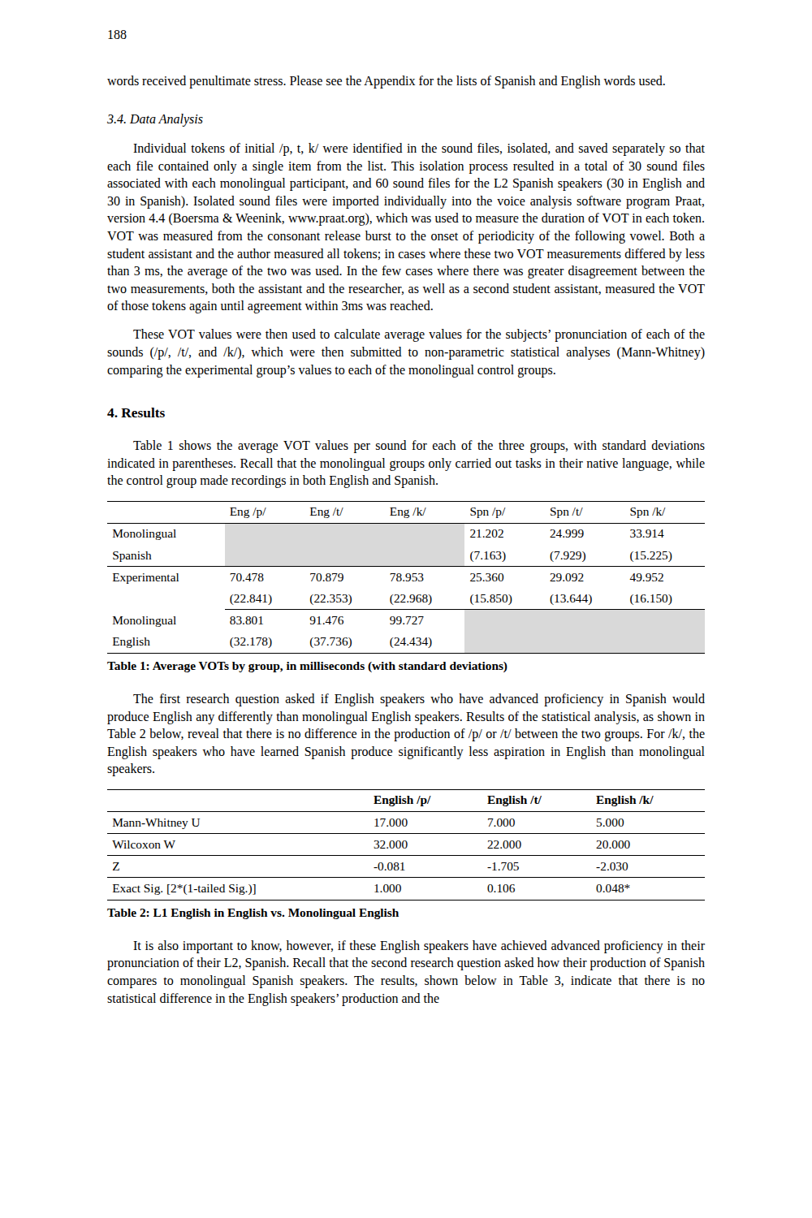188
words received penultimate stress. Please see the Appendix for the lists of Spanish and English words used.
3.4. Data Analysis
Individual tokens of initial /p, t, k/ were identified in the sound files, isolated, and saved separately so that each file contained only a single item from the list. This isolation process resulted in a total of 30 sound files associated with each monolingual participant, and 60 sound files for the L2 Spanish speakers (30 in English and 30 in Spanish). Isolated sound files were imported individually into the voice analysis software program Praat, version 4.4 (Boersma & Weenink, www.praat.org), which was used to measure the duration of VOT in each token. VOT was measured from the consonant release burst to the onset of periodicity of the following vowel. Both a student assistant and the author measured all tokens; in cases where these two VOT measurements differed by less than 3 ms, the average of the two was used. In the few cases where there was greater disagreement between the two measurements, both the assistant and the researcher, as well as a second student assistant, measured the VOT of those tokens again until agreement within 3ms was reached.
These VOT values were then used to calculate average values for the subjects’ pronunciation of each of the sounds (/p/, /t/, and /k/), which were then submitted to non-parametric statistical analyses (Mann-Whitney) comparing the experimental group’s values to each of the monolingual control groups.
4. Results
Table 1 shows the average VOT values per sound for each of the three groups, with standard deviations indicated in parentheses. Recall that the monolingual groups only carried out tasks in their native language, while the control group made recordings in both English and Spanish.
Table 1: Average VOTs by group, in milliseconds (with standard deviations)
| | Eng /p/ | Eng /t/ | Eng /k/ | Spn /p/ | Spn /t/ | Spn /k/ |
| --- | --- | --- | --- | --- | --- | --- |
| Monolingual | | | | 21.202 | 24.999 | 33.914 |
| Spanish | | | | (7.163) | (7.929) | (15.225) |
| Experimental | 70.478 | 70.879 | 78.953 | 25.360 | 29.092 | 49.952 |
| (22.841) | (22.353) | (22.968) | (15.850) | (13.644) | (16.150) |
| Monolingual | 83.801 | 91.476 | 99.727 | | | |
| English | (32.178) | (37.736) | (24.434) | | | |
The first research question asked if English speakers who have advanced proficiency in Spanish would produce English any differently than monolingual English speakers. Results of the statistical analysis, as shown in Table 2 below, reveal that there is no difference in the production of /p/ or /t/ between the two groups. For /k/, the English speakers who have learned Spanish produce significantly less aspiration in English than monolingual speakers.
Table 2: L1 English in English vs. Monolingual English
| | English /p/ | English /t/ | English /k/ |
| --- | --- | --- | --- |
| Mann-Whitney U | 17.000 | 7.000 | 5.000 |
| Wilcoxon W | 32.000 | 22.000 | 20.000 |
| Z | -0.081 | -1.705 | -2.030 |
| Exact Sig. [2*(1-tailed Sig.)] | 1.000 | 0.106 | 0.048* |
It is also important to know, however, if these English speakers have achieved advanced proficiency in their pronunciation of their L2, Spanish. Recall that the second research question asked how their production of Spanish compares to monolingual Spanish speakers. The results, shown below in Table 3, indicate that there is no statistical difference in the English speakers’ production and the